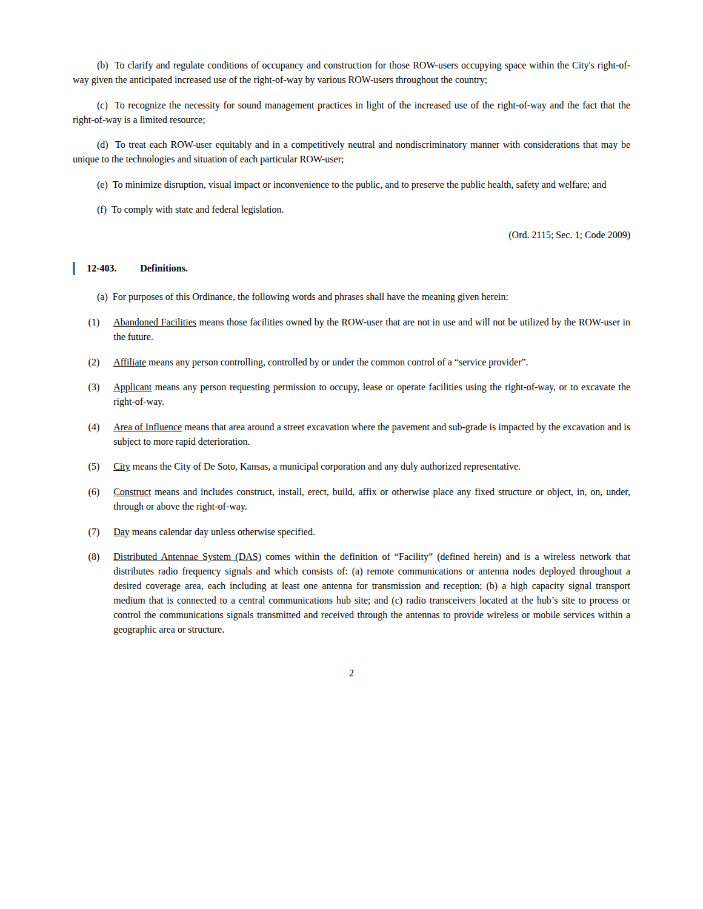(b) To clarify and regulate conditions of occupancy and construction for those ROW-users occupying space within the City's right-of-way given the anticipated increased use of the right-of-way by various ROW-users throughout the country;
(c) To recognize the necessity for sound management practices in light of the increased use of the right-of-way and the fact that the right-of-way is a limited resource;
(d) To treat each ROW-user equitably and in a competitively neutral and nondiscriminatory manner with considerations that may be unique to the technologies and situation of each particular ROW-user;
(e) To minimize disruption, visual impact or inconvenience to the public, and to preserve the public health, safety and welfare; and
(f) To comply with state and federal legislation.
(Ord. 2115; Sec. 1; Code 2009)
12-403. Definitions.
(a) For purposes of this Ordinance, the following words and phrases shall have the meaning given herein:
(1) Abandoned Facilities means those facilities owned by the ROW-user that are not in use and will not be utilized by the ROW-user in the future.
(2) Affiliate means any person controlling, controlled by or under the common control of a “service provider”.
(3) Applicant means any person requesting permission to occupy, lease or operate facilities using the right-of-way, or to excavate the right-of-way.
(4) Area of Influence means that area around a street excavation where the pavement and sub-grade is impacted by the excavation and is subject to more rapid deterioration.
(5) City means the City of De Soto, Kansas, a municipal corporation and any duly authorized representative.
(6) Construct means and includes construct, install, erect, build, affix or otherwise place any fixed structure or object, in, on, under, through or above the right-of-way.
(7) Day means calendar day unless otherwise specified.
(8) Distributed Antennae System (DAS) comes within the definition of “Facility” (defined herein) and is a wireless network that distributes radio frequency signals and which consists of: (a) remote communications or antenna nodes deployed throughout a desired coverage area, each including at least one antenna for transmission and reception; (b) a high capacity signal transport medium that is connected to a central communications hub site; and (c) radio transceivers located at the hub’s site to process or control the communications signals transmitted and received through the antennas to provide wireless or mobile services within a geographic area or structure.
2